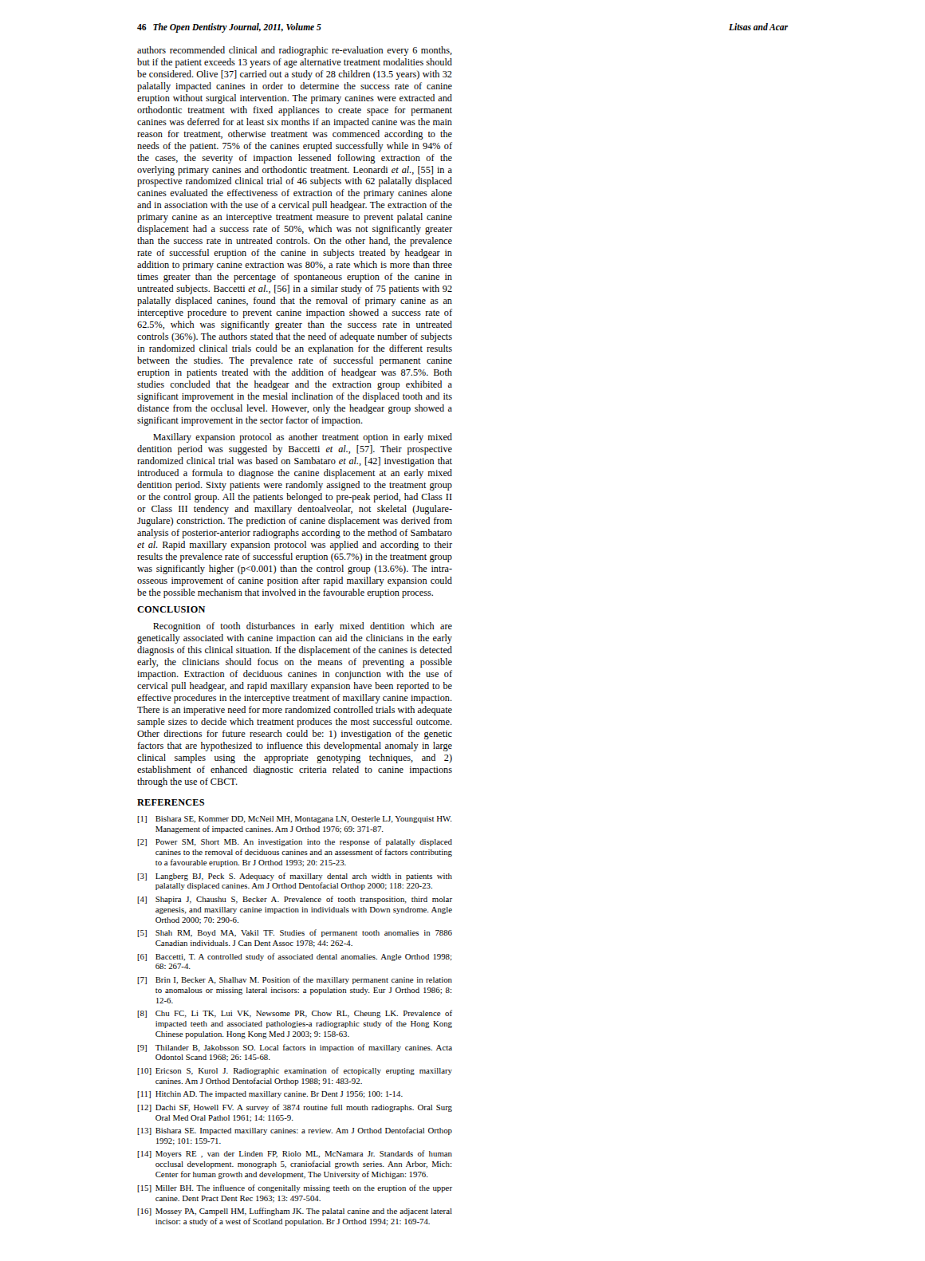46 The Open Dentistry Journal, 2011, Volume 5
Litsas and Acar
authors recommended clinical and radiographic re-evaluation every 6 months, but if the patient exceeds 13 years of age alternative treatment modalities should be considered. Olive [37] carried out a study of 28 children (13.5 years) with 32 palatally impacted canines in order to determine the success rate of canine eruption without surgical intervention. The primary canines were extracted and orthodontic treatment with fixed appliances to create space for permanent canines was deferred for at least six months if an impacted canine was the main reason for treatment, otherwise treatment was commenced according to the needs of the patient. 75% of the canines erupted successfully while in 94% of the cases, the severity of impaction lessened following extraction of the overlying primary canines and orthodontic treatment. Leonardi et al., [55] in a prospective randomized clinical trial of 46 subjects with 62 palatally displaced canines evaluated the effectiveness of extraction of the primary canines alone and in association with the use of a cervical pull headgear. The extraction of the primary canine as an interceptive treatment measure to prevent palatal canine displacement had a success rate of 50%, which was not significantly greater than the success rate in untreated controls. On the other hand, the prevalence rate of successful eruption of the canine in subjects treated by headgear in addition to primary canine extraction was 80%, a rate which is more than three times greater than the percentage of spontaneous eruption of the canine in untreated subjects. Baccetti et al., [56] in a similar study of 75 patients with 92 palatally displaced canines, found that the removal of primary canine as an interceptive procedure to prevent canine impaction showed a success rate of 62.5%, which was significantly greater than the success rate in untreated controls (36%). The authors stated that the need of adequate number of subjects in randomized clinical trials could be an explanation for the different results between the studies. The prevalence rate of successful permanent canine eruption in patients treated with the addition of headgear was 87.5%. Both studies concluded that the headgear and the extraction group exhibited a significant improvement in the mesial inclination of the displaced tooth and its distance from the occlusal level. However, only the headgear group showed a significant improvement in the sector factor of impaction.
Maxillary expansion protocol as another treatment option in early mixed dentition period was suggested by Baccetti et al., [57]. Their prospective randomized clinical trial was based on Sambataro et al., [42] investigation that introduced a formula to diagnose the canine displacement at an early mixed dentition period. Sixty patients were randomly assigned to the treatment group or the control group. All the patients belonged to pre-peak period, had Class II or Class III tendency and maxillary dentoalveolar, not skeletal (Jugulare- Jugulare) constriction. The prediction of canine displacement was derived from analysis of posterior-anterior radiographs according to the method of Sambataro et al. Rapid maxillary expansion protocol was applied and according to their results the prevalence rate of successful eruption (65.7%) in the treatment group was significantly higher (p<0.001) than the control group (13.6%). The intra-osseous improvement of canine position after rapid maxillary expansion could be the possible mechanism that involved in the favourable eruption process.
CONCLUSION
Recognition of tooth disturbances in early mixed dentition which are genetically associated with canine impaction can aid the clinicians in the early diagnosis of this clinical situation. If the displacement of the canines is detected early, the clinicians should focus on the means of preventing a possible impaction. Extraction of deciduous canines in conjunction with the use of cervical pull headgear, and rapid maxillary expansion have been reported to be effective procedures in the interceptive treatment of maxillary canine impaction. There is an imperative need for more randomized controlled trials with adequate sample sizes to decide which treatment produces the most successful outcome. Other directions for future research could be: 1) investigation of the genetic factors that are hypothesized to influence this developmental anomaly in large clinical samples using the appropriate genotyping techniques, and 2) establishment of enhanced diagnostic criteria related to canine impactions through the use of CBCT.
REFERENCES
[1] Bishara SE, Kommer DD, McNeil MH, Montagana LN, Oesterle LJ, Youngquist HW. Management of impacted canines. Am J Orthod 1976; 69: 371-87.
[2] Power SM, Short MB. An investigation into the response of palatally displaced canines to the removal of deciduous canines and an assessment of factors contributing to a favourable eruption. Br J Orthod 1993; 20: 215-23.
[3] Langberg BJ, Peck S. Adequacy of maxillary dental arch width in patients with palatally displaced canines. Am J Orthod Dentofacial Orthop 2000; 118: 220-23.
[4] Shapira J, Chaushu S, Becker A. Prevalence of tooth transposition, third molar agenesis, and maxillary canine impaction in individuals with Down syndrome. Angle Orthod 2000; 70: 290-6.
[5] Shah RM, Boyd MA, Vakil TF. Studies of permanent tooth anomalies in 7886 Canadian individuals. J Can Dent Assoc 1978; 44: 262-4.
[6] Baccetti, T. A controlled study of associated dental anomalies. Angle Orthod 1998; 68: 267-4.
[7] Brin I, Becker A, Shalhav M. Position of the maxillary permanent canine in relation to anomalous or missing lateral incisors: a population study. Eur J Orthod 1986; 8: 12-6.
[8] Chu FC, Li TK, Lui VK, Newsome PR, Chow RL, Cheung LK. Prevalence of impacted teeth and associated pathologies-a radiographic study of the Hong Kong Chinese population. Hong Kong Med J 2003; 9: 158-63.
[9] Thilander B, Jakobsson SO. Local factors in impaction of maxillary canines. Acta Odontol Scand 1968; 26: 145-68.
[10] Ericson S, Kurol J. Radiographic examination of ectopically erupting maxillary canines. Am J Orthod Dentofacial Orthop 1988; 91: 483-92.
[11] Hitchin AD. The impacted maxillary canine. Br Dent J 1956; 100: 1-14.
[12] Dachi SF, Howell FV. A survey of 3874 routine full mouth radiographs. Oral Surg Oral Med Oral Pathol 1961; 14: 1165-9.
[13] Bishara SE. Impacted maxillary canines: a review. Am J Orthod Dentofacial Orthop 1992; 101: 159-71.
[14] Moyers RE , van der Linden FP, Riolo ML, McNamara Jr. Standards of human occlusal development. monograph 5, craniofacial growth series. Ann Arbor, Mich: Center for human growth and development, The University of Michigan: 1976.
[15] Miller BH. The influence of congenitally missing teeth on the eruption of the upper canine. Dent Pract Dent Rec 1963; 13: 497-504.
[16] Mossey PA, Campell HM, Luffingham JK. The palatal canine and the adjacent lateral incisor: a study of a west of Scotland population. Br J Orthod 1994; 21: 169-74.